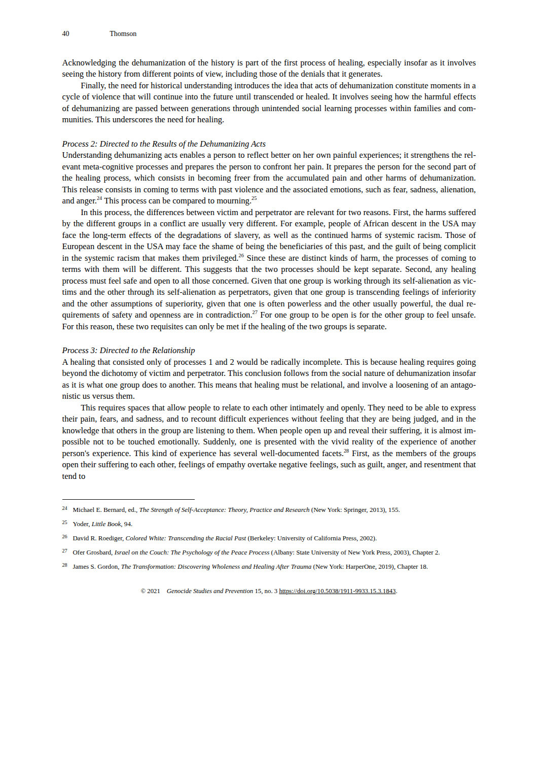40 Thomson
Acknowledging the dehumanization of the history is part of the first process of healing, especially insofar as it involves seeing the history from different points of view, including those of the denials that it generates.
Finally, the need for historical understanding introduces the idea that acts of dehumanization constitute moments in a cycle of violence that will continue into the future until transcended or healed. It involves seeing how the harmful effects of dehumanizing are passed between generations through unintended social learning processes within families and communities. This underscores the need for healing.
Process 2: Directed to the Results of the Dehumanizing Acts
Understanding dehumanizing acts enables a person to reflect better on her own painful experiences; it strengthens the relevant meta-cognitive processes and prepares the person to confront her pain. It prepares the person for the second part of the healing process, which consists in becoming freer from the accumulated pain and other harms of dehumanization. This release consists in coming to terms with past violence and the associated emotions, such as fear, sadness, alienation, and anger.24 This process can be compared to mourning.25
In this process, the differences between victim and perpetrator are relevant for two reasons. First, the harms suffered by the different groups in a conflict are usually very different. For example, people of African descent in the USA may face the long-term effects of the degradations of slavery, as well as the continued harms of systemic racism. Those of European descent in the USA may face the shame of being the beneficiaries of this past, and the guilt of being complicit in the systemic racism that makes them privileged.26 Since these are distinct kinds of harm, the processes of coming to terms with them will be different. This suggests that the two processes should be kept separate. Second, any healing process must feel safe and open to all those concerned. Given that one group is working through its self-alienation as victims and the other through its self-alienation as perpetrators, given that one group is transcending feelings of inferiority and the other assumptions of superiority, given that one is often powerless and the other usually powerful, the dual requirements of safety and openness are in contradiction.27 For one group to be open is for the other group to feel unsafe. For this reason, these two requisites can only be met if the healing of the two groups is separate.
Process 3: Directed to the Relationship
A healing that consisted only of processes 1 and 2 would be radically incomplete. This is because healing requires going beyond the dichotomy of victim and perpetrator. This conclusion follows from the social nature of dehumanization insofar as it is what one group does to another. This means that healing must be relational, and involve a loosening of an antagonistic us versus them.
This requires spaces that allow people to relate to each other intimately and openly. They need to be able to express their pain, fears, and sadness, and to recount difficult experiences without feeling that they are being judged, and in the knowledge that others in the group are listening to them. When people open up and reveal their suffering, it is almost impossible not to be touched emotionally. Suddenly, one is presented with the vivid reality of the experience of another person's experience. This kind of experience has several well-documented facets.28 First, as the members of the groups open their suffering to each other, feelings of empathy overtake negative feelings, such as guilt, anger, and resentment that tend to
24 Michael E. Bernard, ed., The Strength of Self-Acceptance: Theory, Practice and Research (New York: Springer, 2013), 155.
25 Yoder, Little Book, 94.
26 David R. Roediger, Colored White: Transcending the Racial Past (Berkeley: University of California Press, 2002).
27 Ofer Grosbard, Israel on the Couch: The Psychology of the Peace Process (Albany: State University of New York Press, 2003), Chapter 2.
28 James S. Gordon, The Transformation: Discovering Wholeness and Healing After Trauma (New York: HarperOne, 2019), Chapter 18.
© 2021 Genocide Studies and Prevention 15, no. 3 https://doi.org/10.5038/1911-9933.15.3.1843.